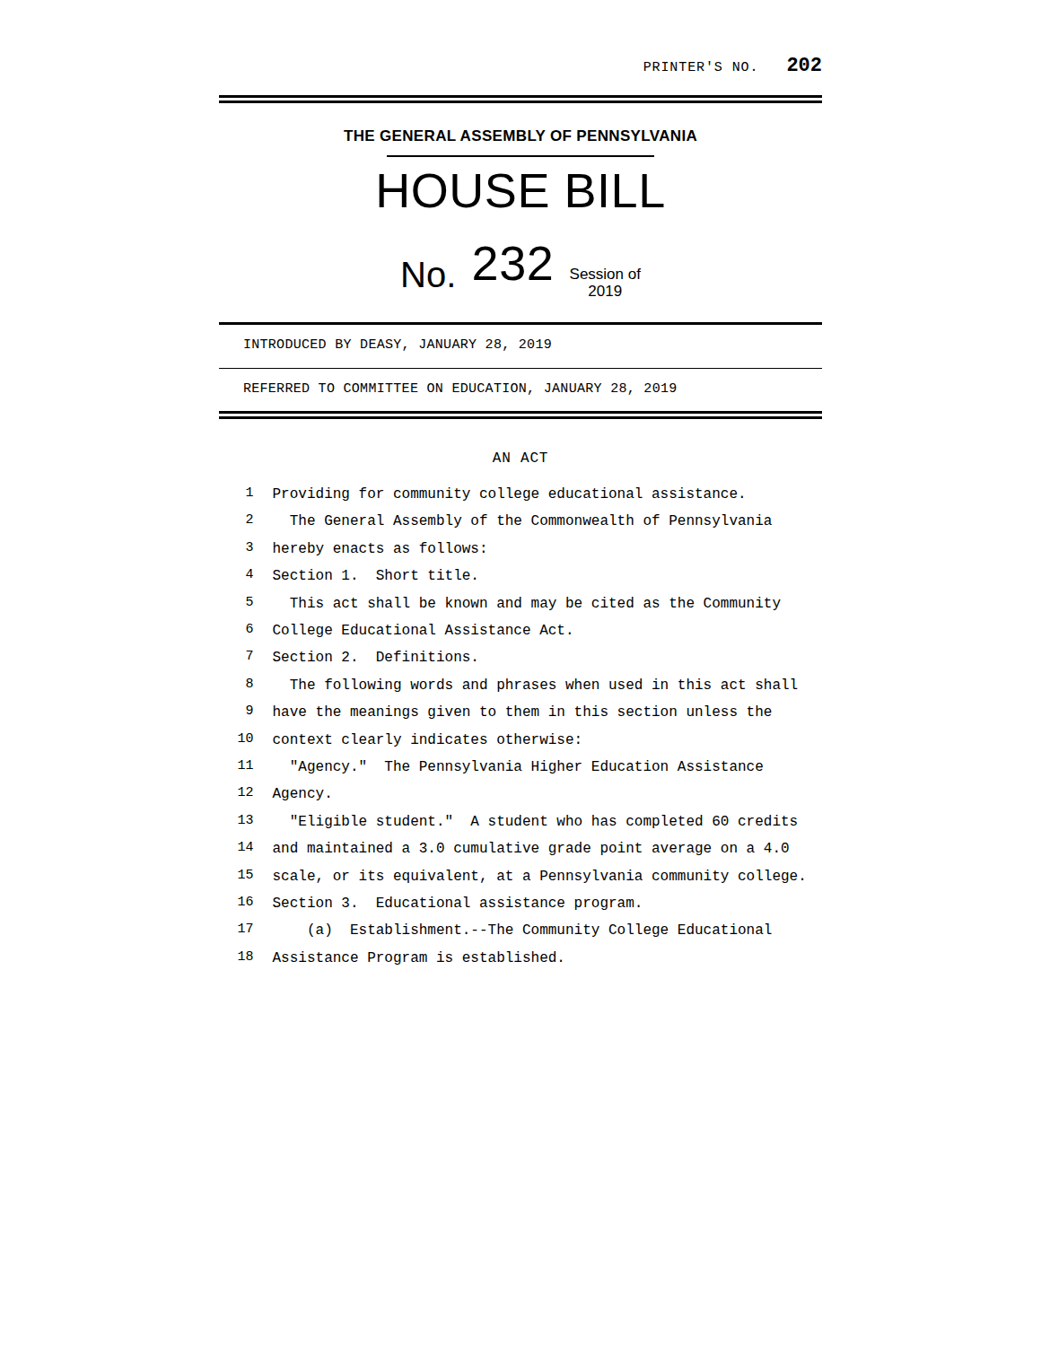PRINTER'S NO. 202
THE GENERAL ASSEMBLY OF PENNSYLVANIA
HOUSE BILL
No. 232 Session of
2019
INTRODUCED BY DEASY, JANUARY 28, 2019
REFERRED TO COMMITTEE ON EDUCATION, JANUARY 28, 2019
AN ACT
Providing for community college educational assistance.
The General Assembly of the Commonwealth of Pennsylvania
hereby enacts as follows:
Section 1. Short title.
This act shall be known and may be cited as the Community
College Educational Assistance Act.
Section 2. Definitions.
The following words and phrases when used in this act shall
have the meanings given to them in this section unless the
context clearly indicates otherwise:
"Agency." The Pennsylvania Higher Education Assistance
Agency.
"Eligible student." A student who has completed 60 credits
and maintained a 3.0 cumulative grade point average on a 4.0
scale, or its equivalent, at a Pennsylvania community college.
Section 3. Educational assistance program.
(a) Establishment.--The Community College Educational
Assistance Program is established.